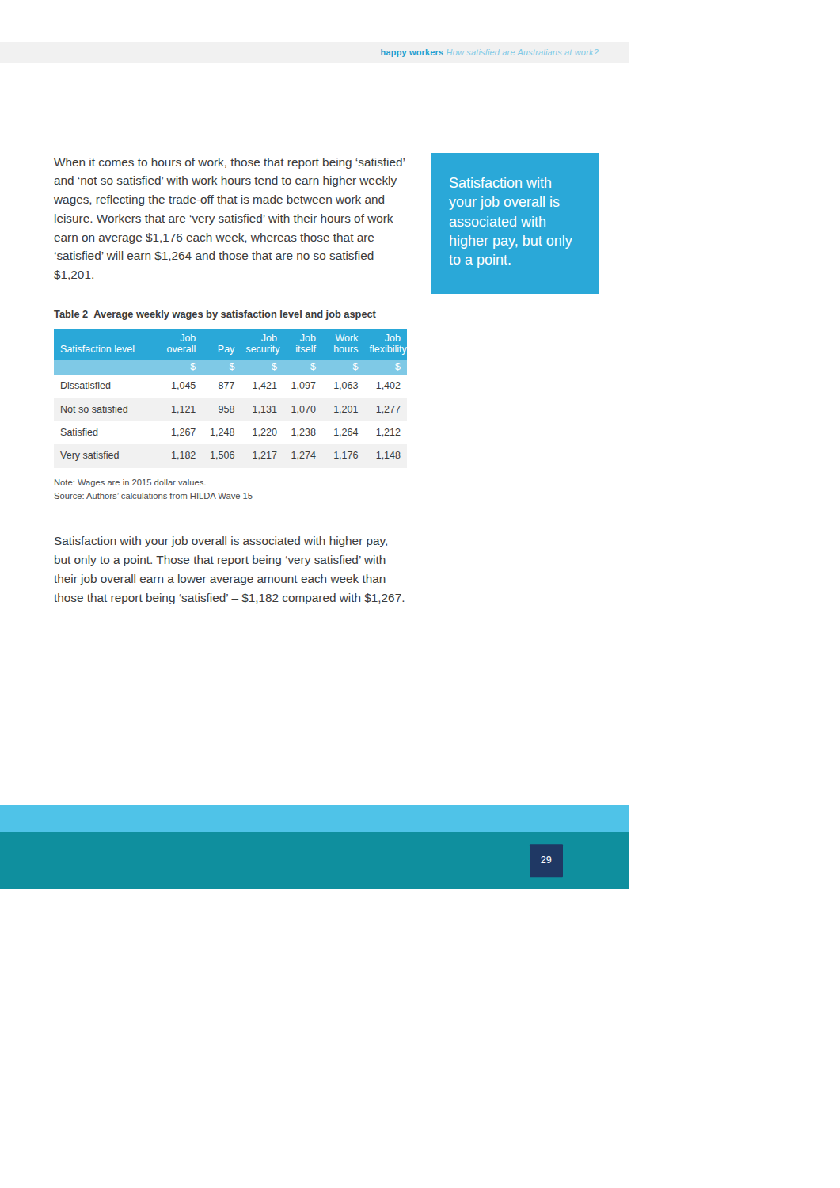happy workers How satisfied are Australians at work?
When it comes to hours of work, those that report being ‘satisfied’ and ‘not so satisfied’ with work hours tend to earn higher weekly wages, reflecting the trade-off that is made between work and leisure. Workers that are ‘very satisfied’ with their hours of work earn on average $1,176 each week, whereas those that are ‘satisfied’ will earn $1,264 and those that are no so satisfied – $1,201.
Table 2 Average weekly wages by satisfaction level and job aspect
| Satisfaction level | Job overall | Pay | Job security | Job itself | Work hours | Job flexibility |
| --- | --- | --- | --- | --- | --- | --- |
| | $ | $ | $ | $ | $ | $ |
| Dissatisfied | 1,045 | 877 | 1,421 | 1,097 | 1,063 | 1,402 |
| Not so satisfied | 1,121 | 958 | 1,131 | 1,070 | 1,201 | 1,277 |
| Satisfied | 1,267 | 1,248 | 1,220 | 1,238 | 1,264 | 1,212 |
| Very satisfied | 1,182 | 1,506 | 1,217 | 1,274 | 1,176 | 1,148 |
Note: Wages are in 2015 dollar values.
Source: Authors’ calculations from HILDA Wave 15
Satisfaction with your job overall is associated with higher pay, but only to a point. Those that report being ‘very satisfied’ with their job overall earn a lower average amount each week than those that report being ‘satisfied’ – $1,182 compared with $1,267.
Satisfaction with your job overall is associated with higher pay, but only to a point.
29